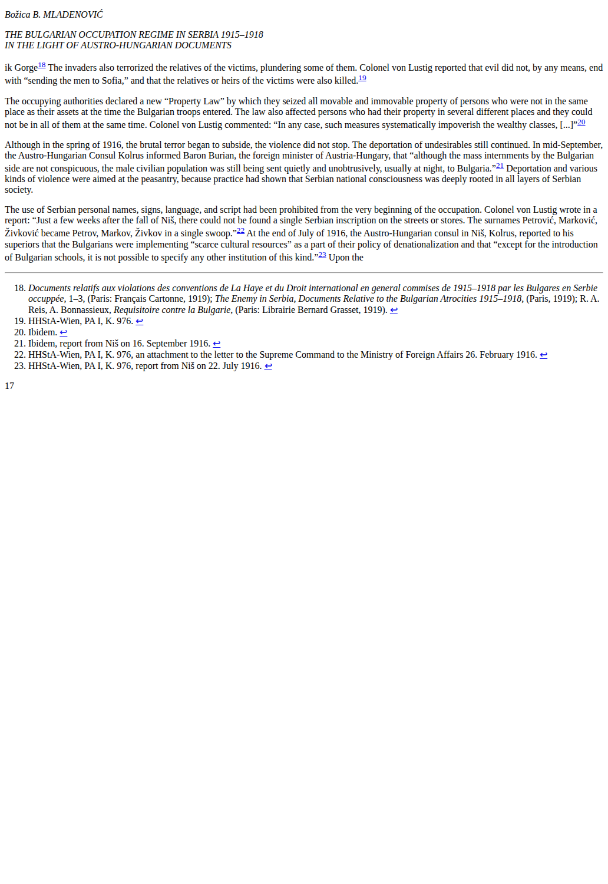Božica B. MLADENOVIĆ
THE BULGARIAN OCCUPATION REGIME IN SERBIA 1915–1918
IN THE LIGHT OF AUSTRO-HUNGARIAN DOCUMENTS
ik Gorge18 The invaders also terrorized the relatives of the victims, plundering some of them. Colonel von Lustig reported that evil did not, by any means, end with “sending the men to Sofia,” and that the relatives or heirs of the victims were also killed.19
The occupying authorities declared a new “Property Law” by which they seized all movable and immovable property of persons who were not in the same place as their assets at the time the Bulgarian troops entered. The law also affected persons who had their property in several different places and they could not be in all of them at the same time. Colonel von Lustig commented: “In any case, such measures systematically impoverish the wealthy classes, [...]”20
Although in the spring of 1916, the brutal terror began to subside, the violence did not stop. The deportation of undesirables still continued. In mid-September, the Austro-Hungarian Consul Kolrus informed Baron Burian, the foreign minister of Austria-Hungary, that “although the mass internments by the Bulgarian side are not conspicuous, the male civilian population was still being sent quietly and unobtrusively, usually at night, to Bulgaria.”21 Deportation and various kinds of violence were aimed at the peasantry, because practice had shown that Serbian national consciousness was deeply rooted in all layers of Serbian society.
The use of Serbian personal names, signs, language, and script had been prohibited from the very beginning of the occupation. Colonel von Lustig wrote in a report: “Just a few weeks after the fall of Niš, there could not be found a single Serbian inscription on the streets or stores. The surnames Petrović, Marković, Živković became Petrov, Markov, Živkov in a single swoop.”22 At the end of July of 1916, the Austro-Hungarian consul in Niš, Kolrus, reported to his superiors that the Bulgarians were implementing “scarce cultural resources” as a part of their policy of denationalization and that “except for the introduction of Bulgarian schools, it is not possible to specify any other institution of this kind.”23 Upon the
Documents relatifs aux violations des conventions de La Haye et du Droit international en general commises de 1915–1918 par les Bulgares en Serbie occuppée, 1–3, (Paris: Français Cartonne, 1919); The Enemy in Serbia, Documents Relative to the Bulgarian Atrocities 1915–1918, (Paris, 1919); R. A. Reis, A. Bonnassieux, Requisitoire contre la Bulgarie, (Paris: Librairie Bernard Grasset, 1919). ↩
HHStA-Wien, PA I, K. 976. ↩
Ibidem. ↩
Ibidem, report from Niš on 16. September 1916. ↩
HHStA-Wien, PA I, K. 976, an attachment to the letter to the Supreme Command to the Ministry of Foreign Affairs 26. February 1916. ↩
HHStA-Wien, PA I, K. 976, report from Niš on 22. July 1916. ↩
17